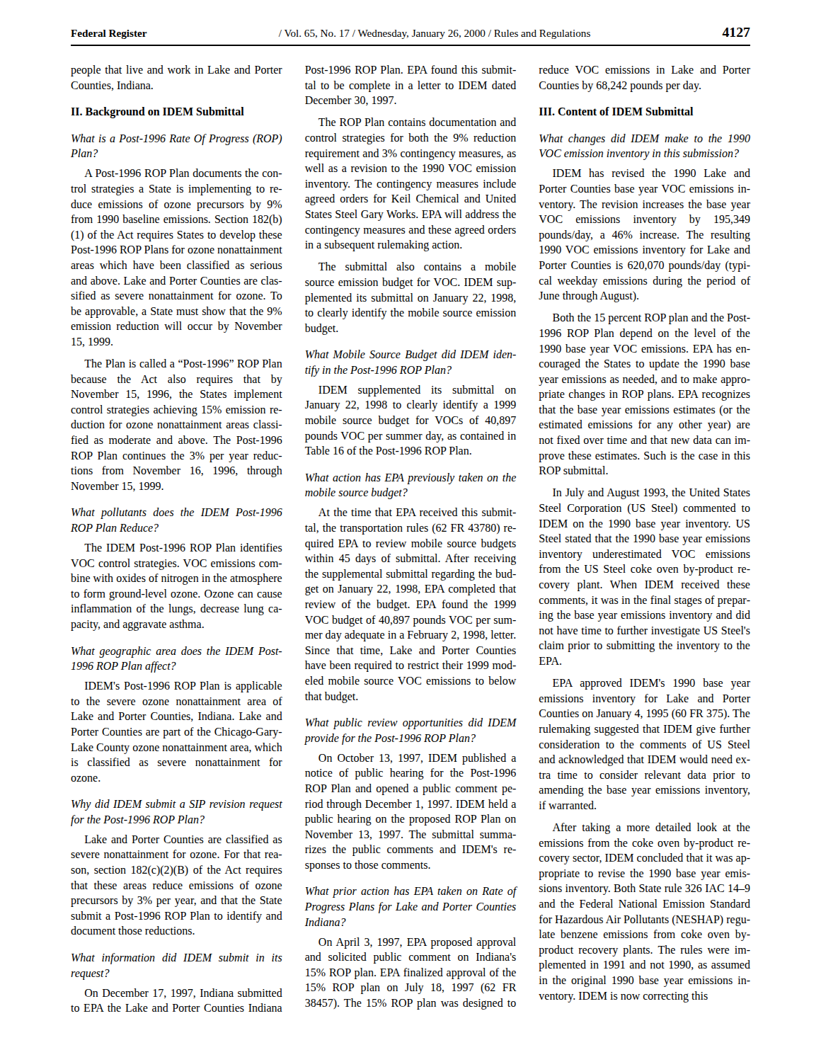Federal Register / Vol. 65, No. 17 / Wednesday, January 26, 2000 / Rules and Regulations 4127
people that live and work in Lake and Porter Counties, Indiana.
II. Background on IDEM Submittal
What is a Post-1996 Rate Of Progress (ROP) Plan?
A Post-1996 ROP Plan documents the control strategies a State is implementing to reduce emissions of ozone precursors by 9% from 1990 baseline emissions. Section 182(b)(1) of the Act requires States to develop these Post-1996 ROP Plans for ozone nonattainment areas which have been classified as serious and above. Lake and Porter Counties are classified as severe nonattainment for ozone. To be approvable, a State must show that the 9% emission reduction will occur by November 15, 1999.
The Plan is called a “Post-1996” ROP Plan because the Act also requires that by November 15, 1996, the States implement control strategies achieving 15% emission reduction for ozone nonattainment areas classified as moderate and above. The Post-1996 ROP Plan continues the 3% per year reductions from November 16, 1996, through November 15, 1999.
What pollutants does the IDEM Post-1996 ROP Plan Reduce?
The IDEM Post-1996 ROP Plan identifies VOC control strategies. VOC emissions combine with oxides of nitrogen in the atmosphere to form ground-level ozone. Ozone can cause inflammation of the lungs, decrease lung capacity, and aggravate asthma.
What geographic area does the IDEM Post-1996 ROP Plan affect?
IDEM's Post-1996 ROP Plan is applicable to the severe ozone nonattainment area of Lake and Porter Counties, Indiana. Lake and Porter Counties are part of the Chicago-Gary-Lake County ozone nonattainment area, which is classified as severe nonattainment for ozone.
Why did IDEM submit a SIP revision request for the Post-1996 ROP Plan?
Lake and Porter Counties are classified as severe nonattainment for ozone. For that reason, section 182(c)(2)(B) of the Act requires that these areas reduce emissions of ozone precursors by 3% per year, and that the State submit a Post-1996 ROP Plan to identify and document those reductions.
What information did IDEM submit in its request?
On December 17, 1997, Indiana submitted to EPA the Lake and Porter Counties Indiana Post-1996 ROP Plan. EPA found this submittal to be complete in a letter to IDEM dated December 30, 1997.
The ROP Plan contains documentation and control strategies for both the 9% reduction requirement and 3% contingency measures, as well as a revision to the 1990 VOC emission inventory. The contingency measures include agreed orders for Keil Chemical and United States Steel Gary Works. EPA will address the contingency measures and these agreed orders in a subsequent rulemaking action.
The submittal also contains a mobile source emission budget for VOC. IDEM supplemented its submittal on January 22, 1998, to clearly identify the mobile source emission budget.
What Mobile Source Budget did IDEM identify in the Post-1996 ROP Plan?
IDEM supplemented its submittal on January 22, 1998 to clearly identify a 1999 mobile source budget for VOCs of 40,897 pounds VOC per summer day, as contained in Table 16 of the Post-1996 ROP Plan.
What action has EPA previously taken on the mobile source budget?
At the time that EPA received this submittal, the transportation rules (62 FR 43780) required EPA to review mobile source budgets within 45 days of submittal. After receiving the supplemental submittal regarding the budget on January 22, 1998, EPA completed that review of the budget. EPA found the 1999 VOC budget of 40,897 pounds VOC per summer day adequate in a February 2, 1998, letter. Since that time, Lake and Porter Counties have been required to restrict their 1999 modeled mobile source VOC emissions to below that budget.
What public review opportunities did IDEM provide for the Post-1996 ROP Plan?
On October 13, 1997, IDEM published a notice of public hearing for the Post-1996 ROP Plan and opened a public comment period through December 1, 1997. IDEM held a public hearing on the proposed ROP Plan on November 13, 1997. The submittal summarizes the public comments and IDEM's responses to those comments.
What prior action has EPA taken on Rate of Progress Plans for Lake and Porter Counties Indiana?
On April 3, 1997, EPA proposed approval and solicited public comment on Indiana's 15% ROP plan. EPA finalized approval of the 15% ROP plan on July 18, 1997 (62 FR 38457). The 15% ROP plan was designed to reduce VOC emissions in Lake and Porter Counties by 68,242 pounds per day.
III. Content of IDEM Submittal
What changes did IDEM make to the 1990 VOC emission inventory in this submission?
IDEM has revised the 1990 Lake and Porter Counties base year VOC emissions inventory. The revision increases the base year VOC emissions inventory by 195,349 pounds/day, a 46% increase. The resulting 1990 VOC emissions inventory for Lake and Porter Counties is 620,070 pounds/day (typical weekday emissions during the period of June through August).
Both the 15 percent ROP plan and the Post-1996 ROP Plan depend on the level of the 1990 base year VOC emissions. EPA has encouraged the States to update the 1990 base year emissions as needed, and to make appropriate changes in ROP plans. EPA recognizes that the base year emissions estimates (or the estimated emissions for any other year) are not fixed over time and that new data can improve these estimates. Such is the case in this ROP submittal.
In July and August 1993, the United States Steel Corporation (US Steel) commented to IDEM on the 1990 base year inventory. US Steel stated that the 1990 base year emissions inventory underestimated VOC emissions from the US Steel coke oven by-product recovery plant. When IDEM received these comments, it was in the final stages of preparing the base year emissions inventory and did not have time to further investigate US Steel's claim prior to submitting the inventory to the EPA.
EPA approved IDEM's 1990 base year emissions inventory for Lake and Porter Counties on January 4, 1995 (60 FR 375). The rulemaking suggested that IDEM give further consideration to the comments of US Steel and acknowledged that IDEM would need extra time to consider relevant data prior to amending the base year emissions inventory, if warranted.
After taking a more detailed look at the emissions from the coke oven by-product recovery sector, IDEM concluded that it was appropriate to revise the 1990 base year emissions inventory. Both State rule 326 IAC 14–9 and the Federal National Emission Standard for Hazardous Air Pollutants (NESHAP) regulate benzene emissions from coke oven by-product recovery plants. The rules were implemented in 1991 and not 1990, as assumed in the original 1990 base year emissions inventory. IDEM is now correcting this